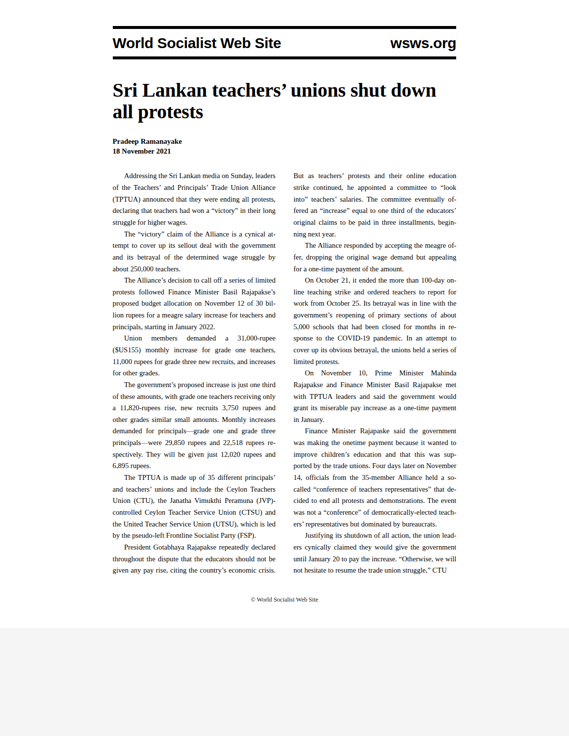World Socialist Web Site wsws.org
Sri Lankan teachers’ unions shut down all protests
Pradeep Ramanayake 18 November 2021
Addressing the Sri Lankan media on Sunday, leaders of the Teachers’ and Principals’ Trade Union Alliance (TPTUA) announced that they were ending all protests, declaring that teachers had won a “victory” in their long struggle for higher wages.
The “victory” claim of the Alliance is a cynical attempt to cover up its sellout deal with the government and its betrayal of the determined wage struggle by about 250,000 teachers.
The Alliance’s decision to call off a series of limited protests followed Finance Minister Basil Rajapakse’s proposed budget allocation on November 12 of 30 billion rupees for a meagre salary increase for teachers and principals, starting in January 2022.
Union members demanded a 31,000-rupee ($US155) monthly increase for grade one teachers, 11,000 rupees for grade three new recruits, and increases for other grades.
The government’s proposed increase is just one third of these amounts, with grade one teachers receiving only a 11,820-rupees rise, new recruits 3,750 rupees and other grades similar small amounts. Monthly increases demanded for principals—grade one and grade three principals—were 29,850 rupees and 22,518 rupees respectively. They will be given just 12,020 rupees and 6,895 rupees.
The TPTUA is made up of 35 different principals’ and teachers’ unions and include the Ceylon Teachers Union (CTU), the Janatha Vimukthi Peramuna (JVP)-controlled Ceylon Teacher Service Union (CTSU) and the United Teacher Service Union (UTSU), which is led by the pseudo-left Frontline Socialist Party (FSP).
President Gotabhaya Rajapakse repeatedly declared throughout the dispute that the educators should not be given any pay rise, citing the country’s economic crisis. But as teachers’ protests and their online education strike continued, he appointed a committee to “look into” teachers’ salaries. The committee eventually offered an “increase” equal to one third of the educators’ original claims to be paid in three installments, beginning next year.
The Alliance responded by accepting the meagre offer, dropping the original wage demand but appealing for a one-time payment of the amount.
On October 21, it ended the more than 100-day online teaching strike and ordered teachers to report for work from October 25. Its betrayal was in line with the government’s reopening of primary sections of about 5,000 schools that had been closed for months in response to the COVID-19 pandemic. In an attempt to cover up its obvious betrayal, the unions held a series of limited protests.
On November 10, Prime Minister Mahinda Rajapakse and Finance Minister Basil Rajapakse met with TPTUA leaders and said the government would grant its miserable pay increase as a one-time payment in January.
Finance Minister Rajapaske said the government was making the onetime payment because it wanted to improve children’s education and that this was supported by the trade unions. Four days later on November 14, officials from the 35-member Alliance held a so-called “conference of teachers representatives” that decided to end all protests and demonstrations. The event was not a “conference” of democratically-elected teachers’ representatives but dominated by bureaucrats.
Justifying its shutdown of all action, the union leaders cynically claimed they would give the government until January 20 to pay the increase. “Otherwise, we will not hesitate to resume the trade union struggle,” CTU
© World Socialist Web Site